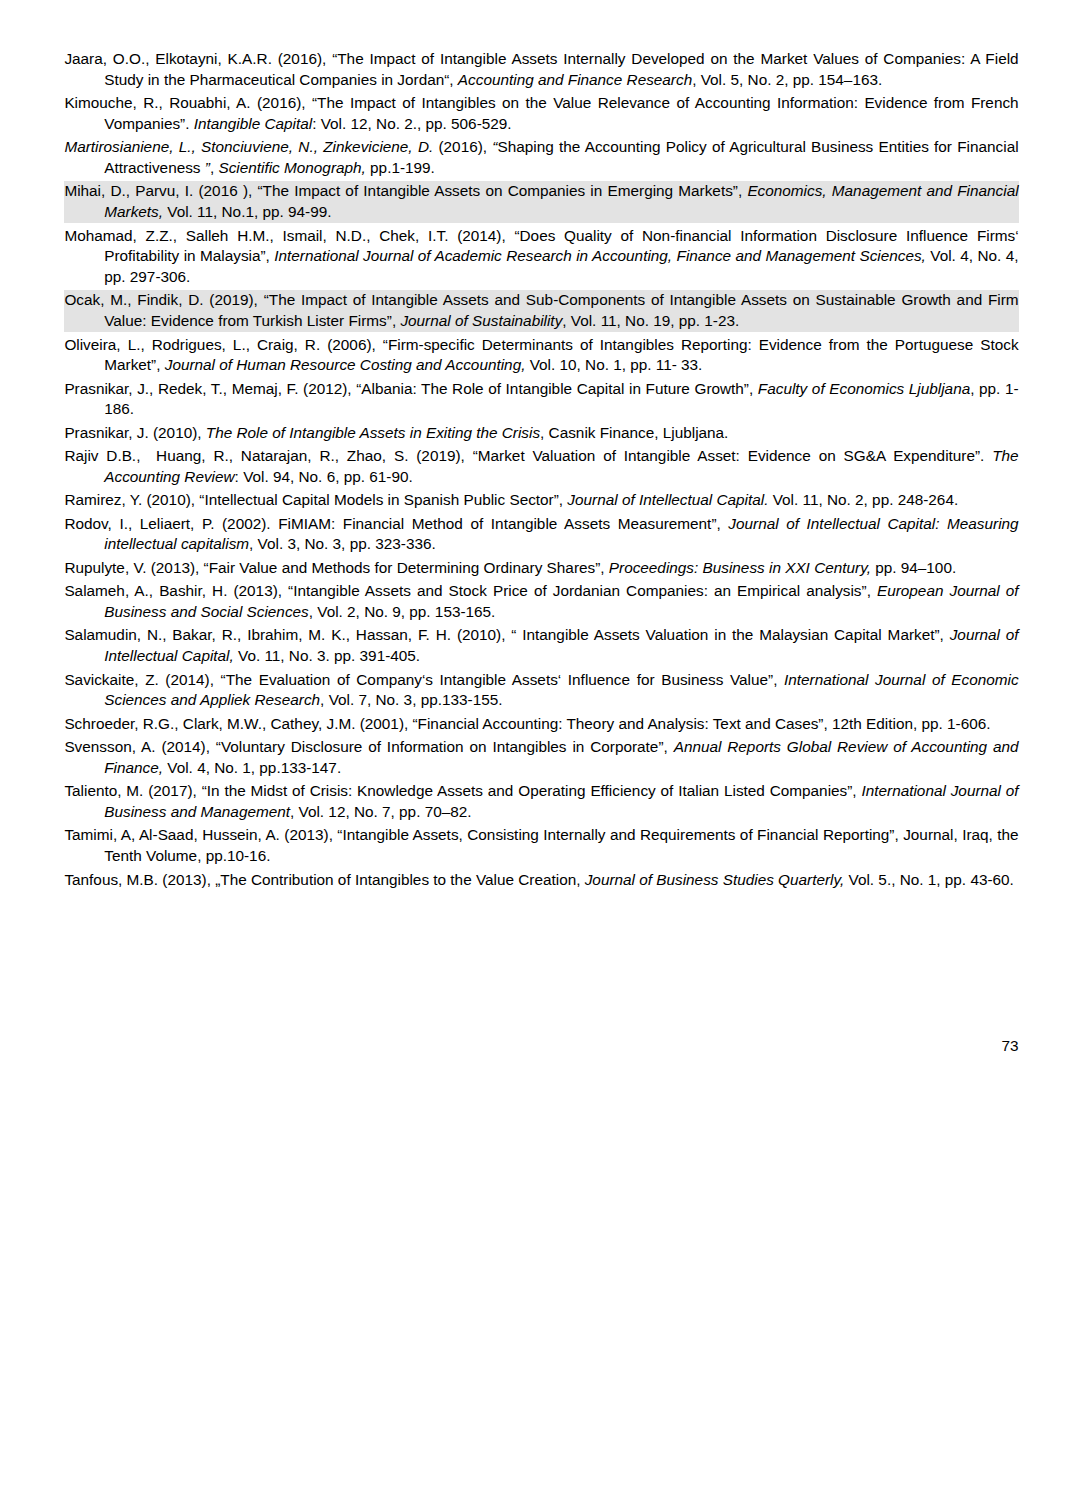Jaara, O.O., Elkotayni, K.A.R. (2016), “The Impact of Intangible Assets Internally Developed on the Market Values of Companies: A Field Study in the Pharmaceutical Companies in Jordan“, Accounting and Finance Research, Vol. 5, No. 2, pp. 154–163.
Kimouche, R., Rouabhi, A. (2016), “The Impact of Intangibles on the Value Relevance of Accounting Information: Evidence from French Vompanies”. Intangible Capital: Vol. 12, No. 2., pp. 506-529.
Martirosianiene, L., Stonciuviene, N., Zinkeviciene, D. (2016), “Shaping the Accounting Policy of Agricultural Business Entities for Financial Attractiveness ”, Scientific Monograph, pp.1-199.
Mihai, D., Parvu, I. (2016 ), “The Impact of Intangible Assets on Companies in Emerging Markets”, Economics, Management and Financial Markets, Vol. 11, No.1, pp. 94-99.
Mohamad, Z.Z., Salleh H.M., Ismail, N.D., Chek, I.T. (2014), “Does Quality of Non-financial Information Disclosure Influence Firms‘ Profitability in Malaysia”, International Journal of Academic Research in Accounting, Finance and Management Sciences, Vol. 4, No. 4, pp. 297-306.
Ocak, M., Findik, D. (2019), “The Impact of Intangible Assets and Sub-Components of Intangible Assets on Sustainable Growth and Firm Value: Evidence from Turkish Lister Firms”, Journal of Sustainability, Vol. 11, No. 19, pp. 1-23.
Oliveira, L., Rodrigues, L., Craig, R. (2006), “Firm-specific Determinants of Intangibles Reporting: Evidence from the Portuguese Stock Market”, Journal of Human Resource Costing and Accounting, Vol. 10, No. 1, pp. 11- 33.
Prasnikar, J., Redek, T., Memaj, F. (2012), “Albania: The Role of Intangible Capital in Future Growth”, Faculty of Economics Ljubljana, pp. 1-186.
Prasnikar, J. (2010), The Role of Intangible Assets in Exiting the Crisis, Casnik Finance, Ljubljana.
Rajiv D.B., Huang, R., Natarajan, R., Zhao, S. (2019), “Market Valuation of Intangible Asset: Evidence on SG&A Expenditure”. The Accounting Review: Vol. 94, No. 6, pp. 61-90.
Ramirez, Y. (2010), “Intellectual Capital Models in Spanish Public Sector”, Journal of Intellectual Capital. Vol. 11, No. 2, pp. 248-264.
Rodov, I., Leliaert, P. (2002). FiMIAM: Financial Method of Intangible Assets Measurement”, Journal of Intellectual Capital: Measuring intellectual capitalism, Vol. 3, No. 3, pp. 323-336.
Rupulyte, V. (2013), “Fair Value and Methods for Determining Ordinary Shares”, Proceedings: Business in XXI Century, pp. 94–100.
Salameh, A., Bashir, H. (2013), “Intangible Assets and Stock Price of Jordanian Companies: an Empirical analysis”, European Journal of Business and Social Sciences, Vol. 2, No. 9, pp. 153-165.
Salamudin, N., Bakar, R., Ibrahim, M. K., Hassan, F. H. (2010), “ Intangible Assets Valuation in the Malaysian Capital Market”, Journal of Intellectual Capital, Vo. 11, No. 3. pp. 391-405.
Savickaite, Z. (2014), “The Evaluation of Company‘s Intangible Assets‘ Influence for Business Value”, International Journal of Economic Sciences and Appliek Research, Vol. 7, No. 3, pp.133-155.
Schroeder, R.G., Clark, M.W., Cathey, J.M. (2001), “Financial Accounting: Theory and Analysis: Text and Cases”, 12th Edition, pp. 1-606.
Svensson, A. (2014), “Voluntary Disclosure of Information on Intangibles in Corporate”, Annual Reports Global Review of Accounting and Finance, Vol. 4, No. 1, pp.133-147.
Taliento, M. (2017), “In the Midst of Crisis: Knowledge Assets and Operating Efficiency of Italian Listed Companies”, International Journal of Business and Management, Vol. 12, No. 7, pp. 70–82.
Tamimi, A, Al-Saad, Hussein, A. (2013), “Intangible Assets, Consisting Internally and Requirements of Financial Reporting”, Journal, Iraq, the Tenth Volume, pp.10-16.
Tanfous, M.B. (2013), „The Contribution of Intangibles to the Value Creation, Journal of Business Studies Quarterly, Vol. 5., No. 1, pp. 43-60.
73